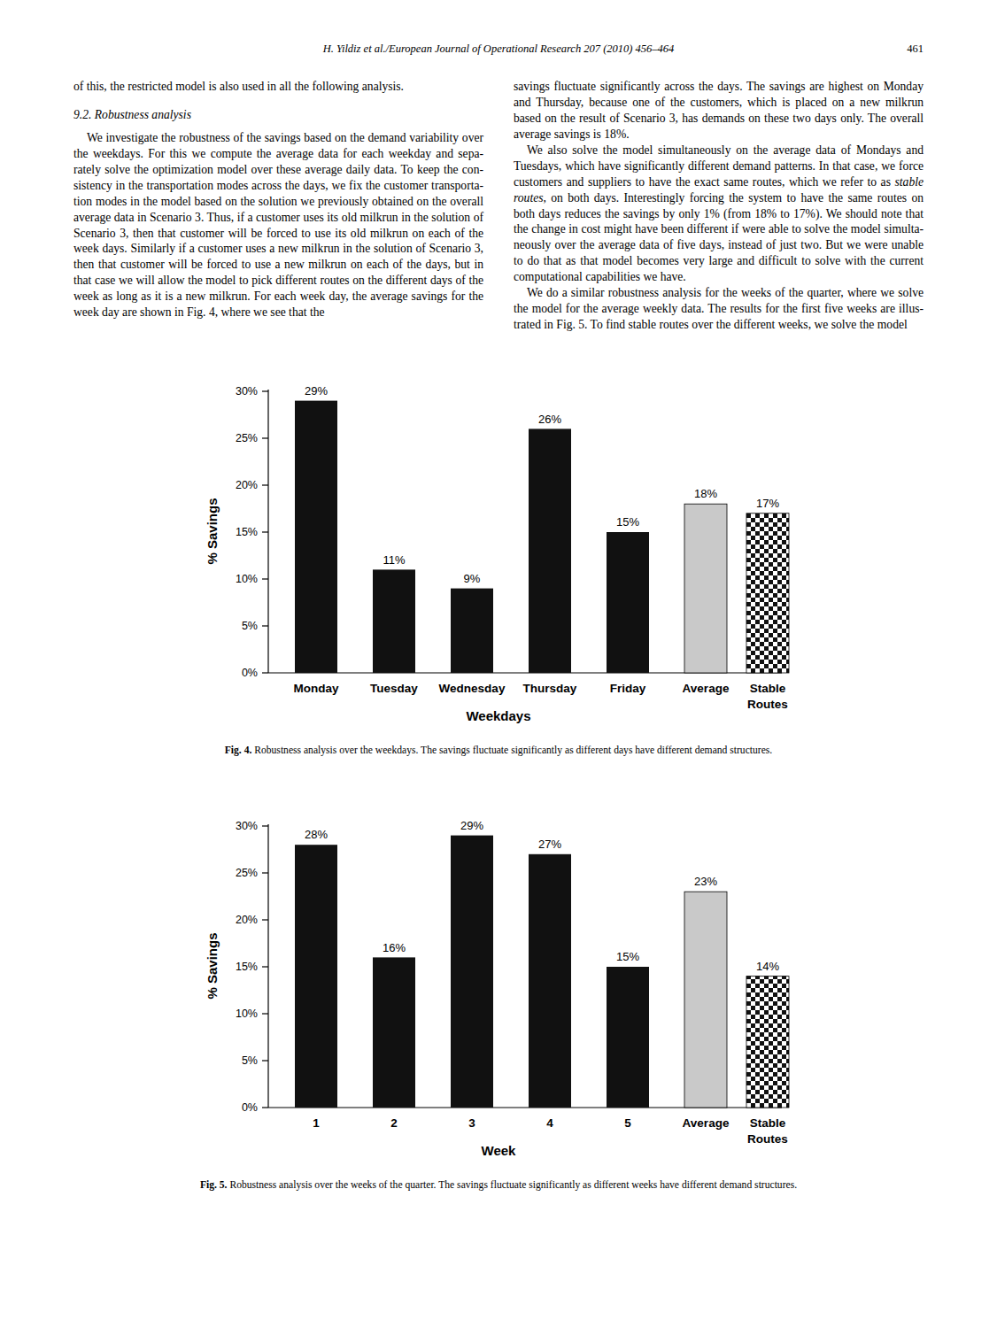H. Yildiz et al./European Journal of Operational Research 207 (2010) 456–464
461
of this, the restricted model is also used in all the following analysis.
9.2. Robustness analysis
We investigate the robustness of the savings based on the demand variability over the weekdays. For this we compute the average data for each weekday and separately solve the optimization model over these average daily data. To keep the consistency in the transportation modes across the days, we fix the customer transportation modes in the model based on the solution we previously obtained on the overall average data in Scenario 3. Thus, if a customer uses its old milkrun in the solution of Scenario 3, then that customer will be forced to use its old milkrun on each of the week days. Similarly if a customer uses a new milkrun in the solution of Scenario 3, then that customer will be forced to use a new milkrun on each of the days, but in that case we will allow the model to pick different routes on the different days of the week as long as it is a new milkrun. For each week day, the average savings for the week day are shown in Fig. 4, where we see that the
savings fluctuate significantly across the days. The savings are highest on Monday and Thursday, because one of the customers, which is placed on a new milkrun based on the result of Scenario 3, has demands on these two days only. The overall average savings is 18%.
We also solve the model simultaneously on the average data of Mondays and Tuesdays, which have significantly different demand patterns. In that case, we force customers and suppliers to have the exact same routes, which we refer to as stable routes, on both days. Interestingly forcing the system to have the same routes on both days reduces the savings by only 1% (from 18% to 17%). We should note that the change in cost might have been different if were able to solve the model simultaneously over the average data of five days, instead of just two. But we were unable to do that as that model becomes very large and difficult to solve with the current computational capabilities we have.
We do a similar robustness analysis for the weeks of the quarter, where we solve the model for the average weekly data. The results for the first five weeks are illustrated in Fig. 5. To find stable routes over the different weeks, we solve the model
0% 5% 10% 15% 20% 25% 30% % Savings 29% 11% 9% 26% 15% 18% 17% Monday Tuesday Wednesday Thursday Friday Average Stable Routes Weekdays
Fig. 4. Robustness analysis over the weekdays. The savings fluctuate significantly as different days have different demand structures.
0% 5% 10% 15% 20% 25% 30% % Savings 28% 16% 29% 27% 15% 23% 14% 1 2 3 4 5 Average Stable Routes Week
Fig. 5. Robustness analysis over the weeks of the quarter. The savings fluctuate significantly as different weeks have different demand structures.